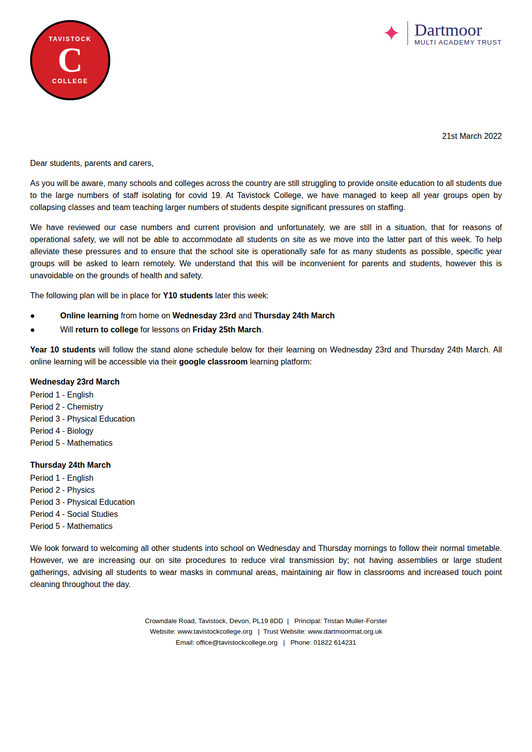TAVISTOCK
C
COLLEGE
✦
Dartmoor
MULTI ACADEMY TRUST
21st March 2022
Dear students, parents and carers,
As you will be aware, many schools and colleges across the country are still struggling to provide onsite education to all students due to the large numbers of staff isolating for covid 19. At Tavistock College, we have managed to keep all year groups open by collapsing classes and team teaching larger numbers of students despite significant pressures on staffing.
We have reviewed our case numbers and current provision and unfortunately, we are still in a situation, that for reasons of operational safety, we will not be able to accommodate all students on site as we move into the latter part of this week. To help alleviate these pressures and to ensure that the school site is operationally safe for as many students as possible, specific year groups will be asked to learn remotely. We understand that this will be inconvenient for parents and students, however this is unavoidable on the grounds of health and safety.
The following plan will be in place for Y10 students later this week:
●Online learning from home on Wednesday 23rd and Thursday 24th March
●Will return to college for lessons on Friday 25th March.
Year 10 students will follow the stand alone schedule below for their learning on Wednesday 23rd and Thursday 24th March. All online learning will be accessible via their google classroom learning platform:
Wednesday 23rd March
Period 1 - English
Period 2 - Chemistry
Period 3 - Physical Education
Period 4 - Biology
Period 5 - Mathematics
Thursday 24th March
Period 1 - English
Period 2 - Physics
Period 3 - Physical Education
Period 4 - Social Studies
Period 5 - Mathematics
We look forward to welcoming all other students into school on Wednesday and Thursday mornings to follow their normal timetable. However, we are increasing our on site procedures to reduce viral transmission by; not having assemblies or large student gatherings, advising all students to wear masks in communal areas, maintaining air flow in classrooms and increased touch point cleaning throughout the day.
Crowndale Road, Tavistock, Devon, PL19 8DD | Principal: Tristan Muller-Forster
Website: www.tavistockcollege.org | Trust Website: www.dartmoormat.org.uk
Email: office@tavistockcollege.org | Phone: 01822 614231